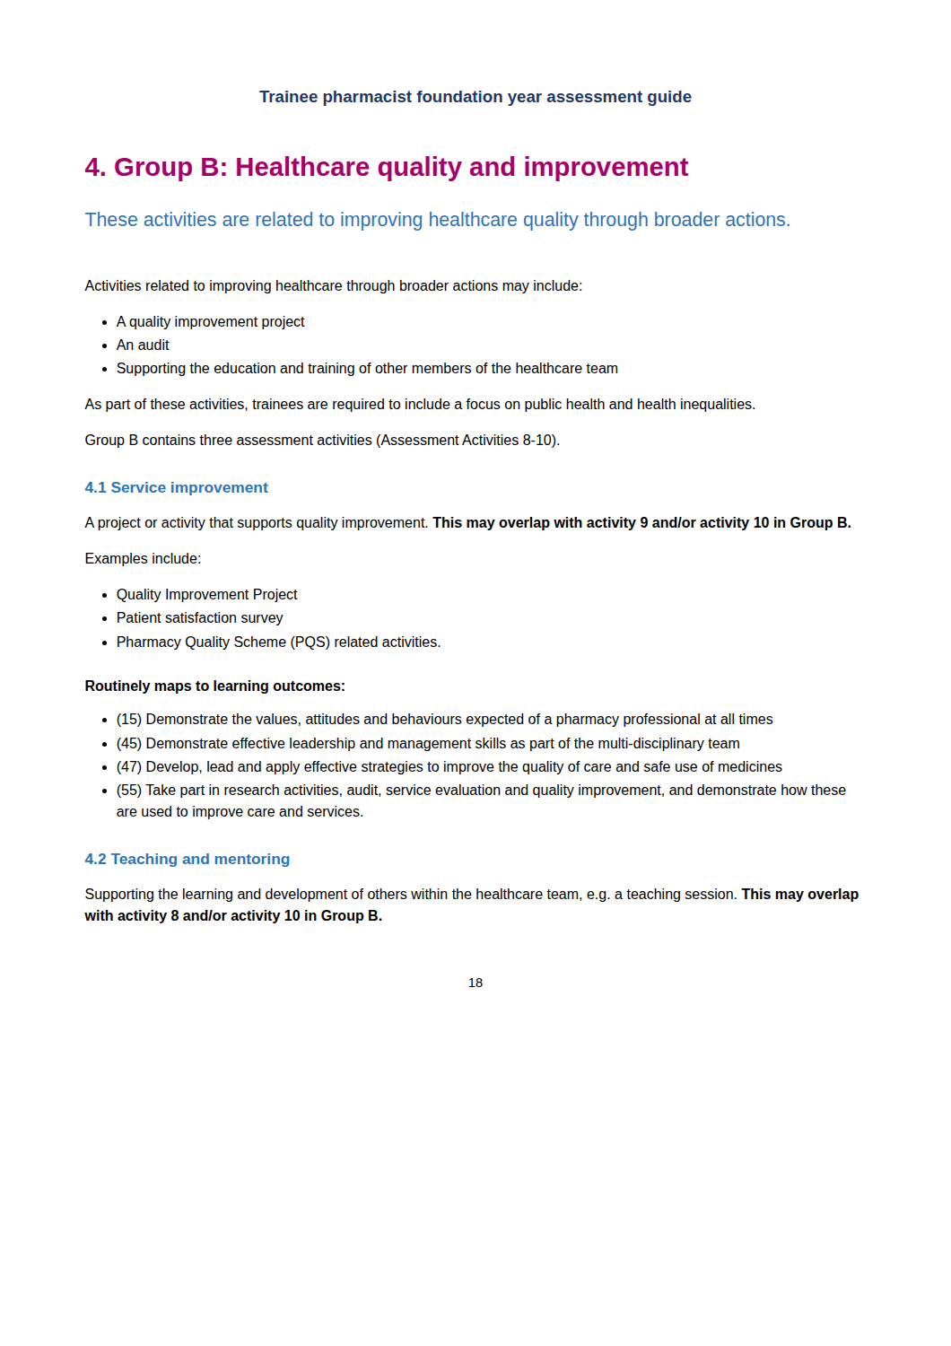Trainee pharmacist foundation year assessment guide
4. Group B: Healthcare quality and improvement
These activities are related to improving healthcare quality through broader actions.
Activities related to improving healthcare through broader actions may include:
A quality improvement project
An audit
Supporting the education and training of other members of the healthcare team
As part of these activities, trainees are required to include a focus on public health and health inequalities.
Group B contains three assessment activities (Assessment Activities 8-10).
4.1 Service improvement
A project or activity that supports quality improvement. This may overlap with activity 9 and/or activity 10 in Group B.
Examples include:
Quality Improvement Project
Patient satisfaction survey
Pharmacy Quality Scheme (PQS) related activities.
Routinely maps to learning outcomes:
(15) Demonstrate the values, attitudes and behaviours expected of a pharmacy professional at all times
(45) Demonstrate effective leadership and management skills as part of the multi-disciplinary team
(47) Develop, lead and apply effective strategies to improve the quality of care and safe use of medicines
(55) Take part in research activities, audit, service evaluation and quality improvement, and demonstrate how these are used to improve care and services.
4.2 Teaching and mentoring
Supporting the learning and development of others within the healthcare team, e.g. a teaching session. This may overlap with activity 8 and/or activity 10 in Group B.
18